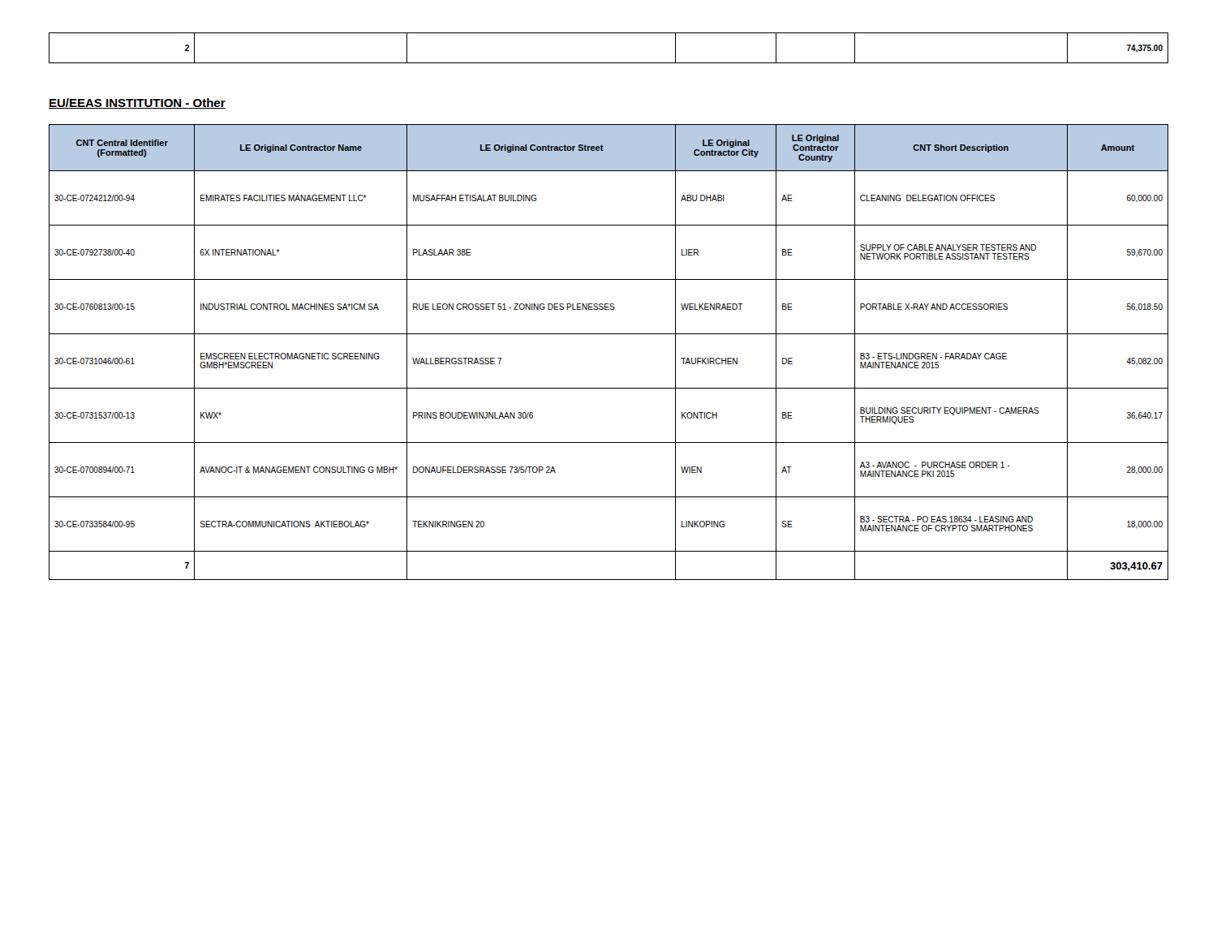| 2 | | | | | | 74,375.00 |
EU/EEAS INSTITUTION - Other
| CNT Central Identifier (Formatted) | LE Original Contractor Name | LE Original Contractor Street | LE Original Contractor City | LE Original Contractor Country | CNT Short Description | Amount |
| --- | --- | --- | --- | --- | --- | --- |
| 30-CE-0724212/00-94 | EMIRATES FACILITIES MANAGEMENT LLC* | MUSAFFAH ETISALAT BUILDING | ABU DHABI | AE | CLEANING DELEGATION OFFICES | 60,000.00 |
| 30-CE-0792738/00-40 | 6X INTERNATIONAL* | PLASLAAR 38E | LIER | BE | SUPPLY OF CABLE ANALYSER TESTERS AND NETWORK PORTIBLE ASSISTANT TESTERS | 59,670.00 |
| 30-CE-0760813/00-15 | INDUSTRIAL CONTROL MACHINES SA*ICM SA | RUE LEON CROSSET 51 - ZONING DES PLENESSES | WELKENRAEDT | BE | PORTABLE X-RAY AND ACCESSORIES | 56,018.50 |
| 30-CE-0731046/00-61 | EMSCREEN ELECTROMAGNETIC SCREENING GMBH*EMSCREEN | WALLBERGSTRASSE 7 | TAUFKIRCHEN | DE | B3 - ETS-LINDGREN - FARADAY CAGE MAINTENANCE 2015 | 45,082.00 |
| 30-CE-0731537/00-13 | KWX* | PRINS BOUDEWINJNLAAN 30/6 | KONTICH | BE | BUILDING SECURITY EQUIPMENT - CAMERAS THERMIQUES | 36,640.17 |
| 30-CE-0700894/00-71 | AVANOC-IT & MANAGEMENT CONSULTING G MBH* | DONAUFELDERSRASSE 73/5/TOP 2A | WIEN | AT | A3 - AVANOC - PURCHASE ORDER 1 - MAINTENANCE PKI 2015 | 28,000.00 |
| 30-CE-0733584/00-95 | SECTRA-COMMUNICATIONS AKTIEBOLAG* | TEKNIKRINGEN 20 | LINKOPING | SE | B3 - SECTRA - PO EAS.18634 - LEASING AND MAINTENANCE OF CRYPTO SMARTPHONES | 18,000.00 |
| 7 | | | | | | 303,410.67 |